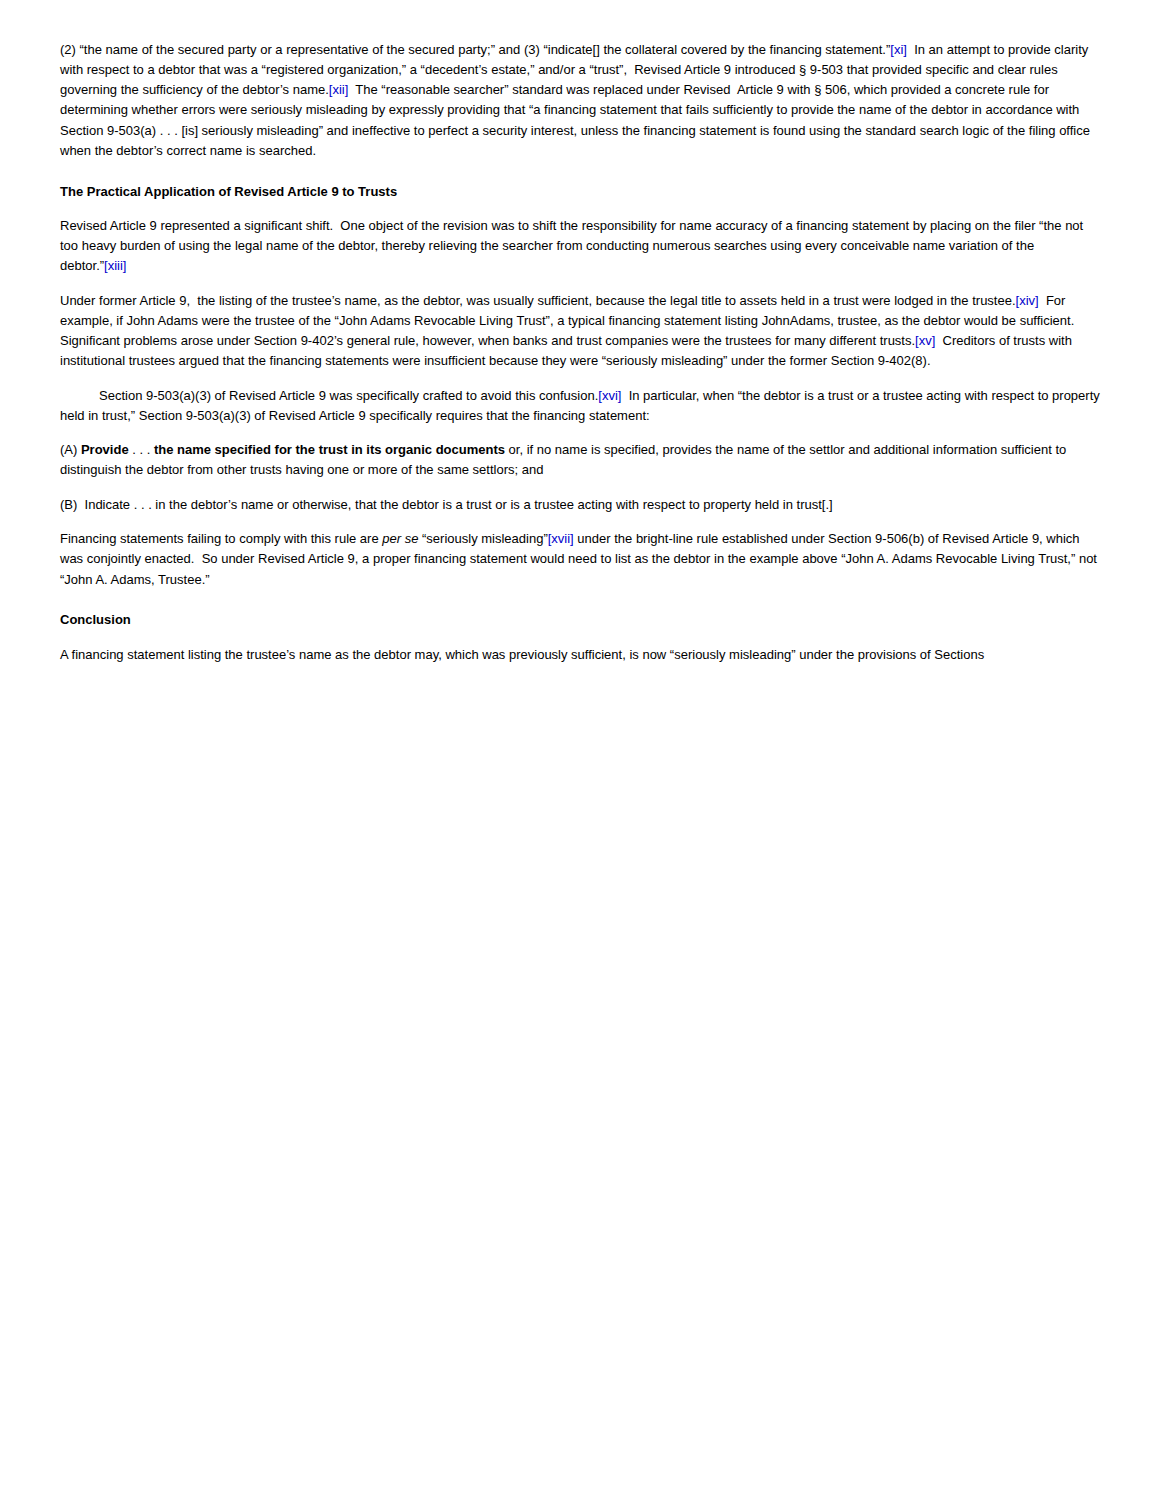(2) “the name of the secured party or a representative of the secured party;” and (3) “indicate[] the collateral covered by the financing statement.”[xi] In an attempt to provide clarity with respect to a debtor that was a “registered organization,” a “decedent’s estate,” and/or a “trust”, Revised Article 9 introduced § 9-503 that provided specific and clear rules governing the sufficiency of the debtor’s name.[xii] The “reasonable searcher” standard was replaced under Revised Article 9 with § 506, which provided a concrete rule for determining whether errors were seriously misleading by expressly providing that “a financing statement that fails sufficiently to provide the name of the debtor in accordance with Section 9-503(a) . . . [is] seriously misleading” and ineffective to perfect a security interest, unless the financing statement is found using the standard search logic of the filing office when the debtor’s correct name is searched.
The Practical Application of Revised Article 9 to Trusts
Revised Article 9 represented a significant shift. One object of the revision was to shift the responsibility for name accuracy of a financing statement by placing on the filer “the not too heavy burden of using the legal name of the debtor, thereby relieving the searcher from conducting numerous searches using every conceivable name variation of the debtor.”[xiii]
Under former Article 9, the listing of the trustee’s name, as the debtor, was usually sufficient, because the legal title to assets held in a trust were lodged in the trustee.[xiv] For example, if John Adams were the trustee of the “John Adams Revocable Living Trust”, a typical financing statement listing JohnAdams, trustee, as the debtor would be sufficient. Significant problems arose under Section 9-402’s general rule, however, when banks and trust companies were the trustees for many different trusts.[xv] Creditors of trusts with institutional trustees argued that the financing statements were insufficient because they were “seriously misleading” under the former Section 9-402(8).
Section 9-503(a)(3) of Revised Article 9 was specifically crafted to avoid this confusion.[xvi] In particular, when “the debtor is a trust or a trustee acting with respect to property held in trust,” Section 9-503(a)(3) of Revised Article 9 specifically requires that the financing statement:
(A) Provide . . . the name specified for the trust in its organic documents or, if no name is specified, provides the name of the settlor and additional information sufficient to distinguish the debtor from other trusts having one or more of the same settlors; and
(B) Indicate . . . in the debtor’s name or otherwise, that the debtor is a trust or is a trustee acting with respect to property held in trust[.]
Financing statements failing to comply with this rule are per se “seriously misleading”[xvii] under the bright-line rule established under Section 9-506(b) of Revised Article 9, which was conjointly enacted. So under Revised Article 9, a proper financing statement would need to list as the debtor in the example above “John A. Adams Revocable Living Trust,” not “John A. Adams, Trustee.”
Conclusion
A financing statement listing the trustee’s name as the debtor may, which was previously sufficient, is now “seriously misleading” under the provisions of Sections